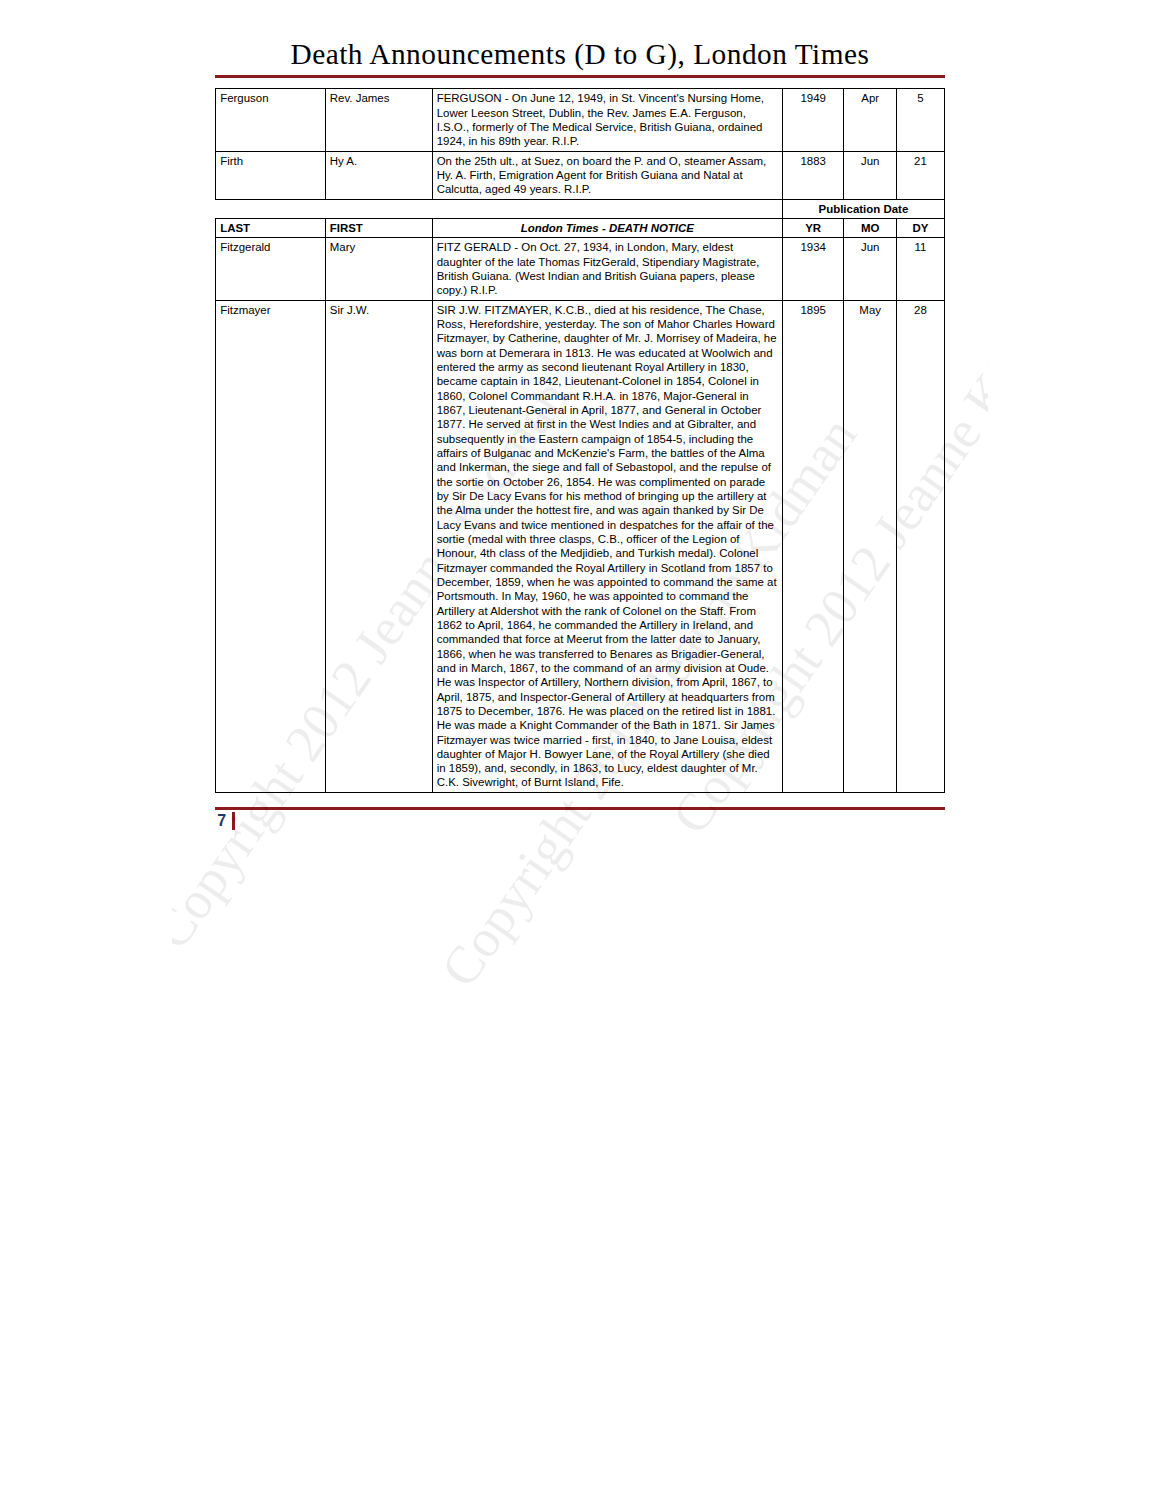Copyright 2012 Jeanne Kidman Copyright 2012 Jeanne Kidman Copyright 2012 Jeanne Kidman
Death Announcements (D to G), London Times
| Ferguson | Rev. James | FERGUSON - On June 12, 1949, in St. Vincent's Nursing Home, Lower Leeson Street, Dublin, the Rev. James E.A. Ferguson, I.S.O., formerly of The Medical Service, British Guiana, ordained 1924, in his 89th year. R.I.P. | 1949 | Apr | 5 |
| Firth | Hy A. | On the 25th ult., at Suez, on board the P. and O, steamer Assam, Hy. A. Firth, Emigration Agent for British Guiana and Natal at Calcutta, aged 49 years. R.I.P. | 1883 | Jun | 21 |
| | | | Publication Date |
| LAST | FIRST | London Times - DEATH NOTICE | YR | MO | DY |
| Fitzgerald | Mary | FITZ GERALD - On Oct. 27, 1934, in London, Mary, eldest daughter of the late Thomas FitzGerald, Stipendiary Magistrate, British Guiana. (West Indian and British Guiana papers, please copy.) R.I.P. | 1934 | Jun | 11 |
| Fitzmayer | Sir J.W. | SIR J.W. FITZMAYER, K.C.B., died at his residence, The Chase, Ross, Herefordshire, yesterday. The son of Mahor Charles Howard Fitzmayer, by Catherine, daughter of Mr. J. Morrisey of Madeira, he was born at Demerara in 1813. He was educated at Woolwich and entered the army as second lieutenant Royal Artillery in 1830, became captain in 1842, Lieutenant-Colonel in 1854, Colonel in 1860, Colonel Commandant R.H.A. in 1876, Major-General in 1867, Lieutenant-General in April, 1877, and General in October 1877. He served at first in the West Indies and at Gibralter, and subsequently in the Eastern campaign of 1854-5, including the affairs of Bulganac and McKenzie's Farm, the battles of the Alma and Inkerman, the siege and fall of Sebastopol, and the repulse of the sortie on October 26, 1854. He was complimented on parade by Sir De Lacy Evans for his method of bringing up the artillery at the Alma under the hottest fire, and was again thanked by Sir De Lacy Evans and twice mentioned in despatches for the affair of the sortie (medal with three clasps, C.B., officer of the Legion of Honour, 4th class of the Medjidieb, and Turkish medal). Colonel Fitzmayer commanded the Royal Artillery in Scotland from 1857 to December, 1859, when he was appointed to command the same at Portsmouth. In May, 1960, he was appointed to command the Artillery at Aldershot with the rank of Colonel on the Staff. From 1862 to April, 1864, he commanded the Artillery in Ireland, and commanded that force at Meerut from the latter date to January, 1866, when he was transferred to Benares as Brigadier-General, and in March, 1867, to the command of an army division at Oude. He was Inspector of Artillery, Northern division, from April, 1867, to April, 1875, and Inspector-General of Artillery at headquarters from 1875 to December, 1876. He was placed on the retired list in 1881. He was made a Knight Commander of the Bath in 1871. Sir James Fitzmayer was twice married - first, in 1840, to Jane Louisa, eldest daughter of Major H. Bowyer Lane, of the Royal Artillery (she died in 1859), and, secondly, in 1863, to Lucy, eldest daughter of Mr. C.K. Sivewright, of Burnt Island, Fife. | 1895 | May | 28 |
7